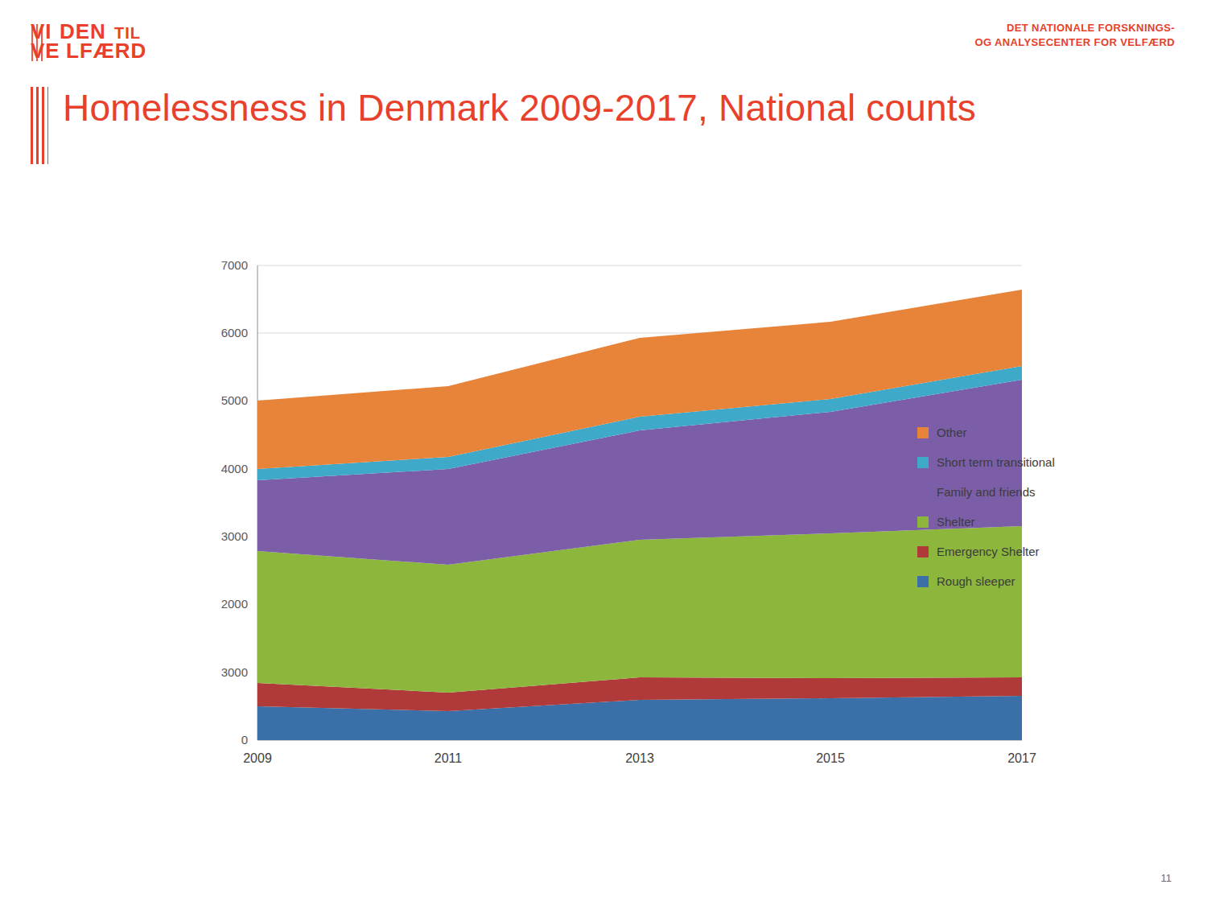VI DEN TIL VE LFÆRD
DET NATIONALE FORSKNINGS-
OG ANALYSECENTER FOR VELFÆRD
Homelessness in Denmark 2009-2017, National counts
7000 6000 5000 4000 3000 2000 3000 0 2009 2011 2013 2015 2017
Other
Short term transitional
Family and friends
Shelter
Emergency Shelter
Rough sleeper
11